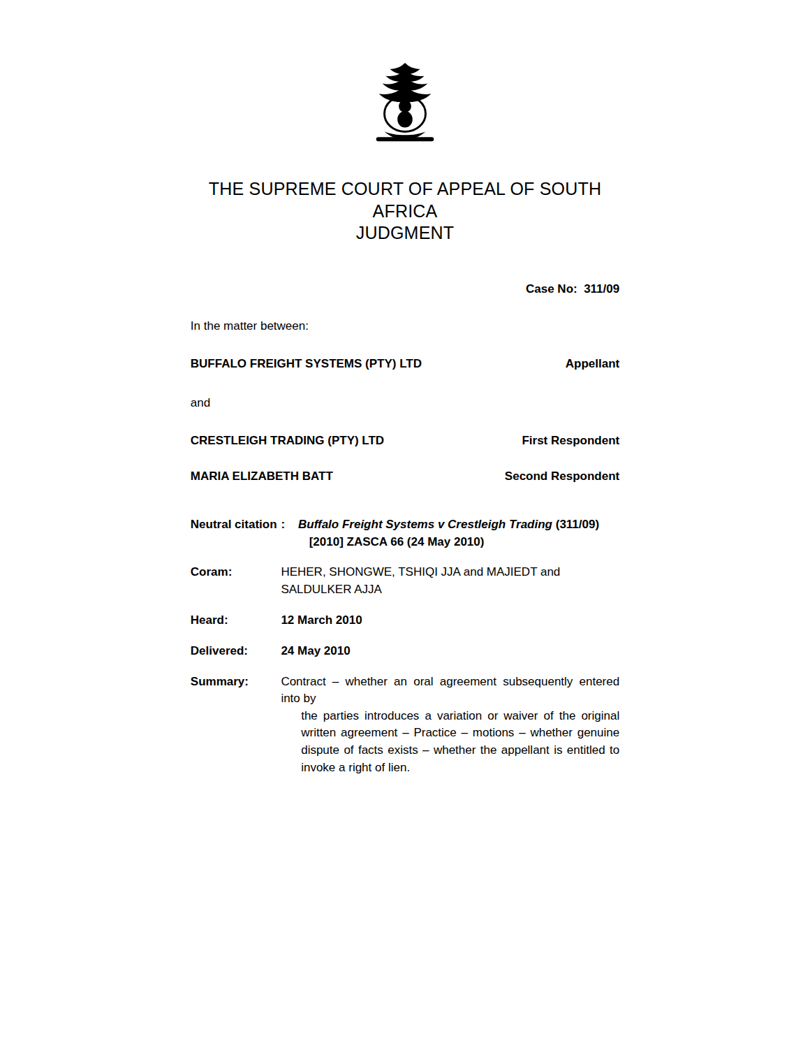THE SUPREME COURT OF APPEAL OF SOUTH AFRICA
JUDGMENT
Case No: 311/09
In the matter between:
| BUFFALO FREIGHT SYSTEMS (PTY) LTD | Appellant |
and
| CRESTLEIGH TRADING (PTY) LTD | First Respondent |
| MARIA ELIZABETH BATT | Second Respondent |
| Neutral citation | : Buffalo Freight Systems v Crestleigh Trading (311/09) [2010] ZASCA 66 (24 May 2010) |
| Coram: | HEHER, SHONGWE, TSHIQI JJA and MAJIEDT and SALDULKER AJJA |
| Heard: | 12 March 2010 |
| Delivered: | 24 May 2010 |
| Summary: | Contract – whether an oral agreement subsequently entered into by the parties introduces a variation or waiver of the original written agreement – Practice – motions – whether genuine dispute of facts exists – whether the appellant is entitled to invoke a right of lien. |